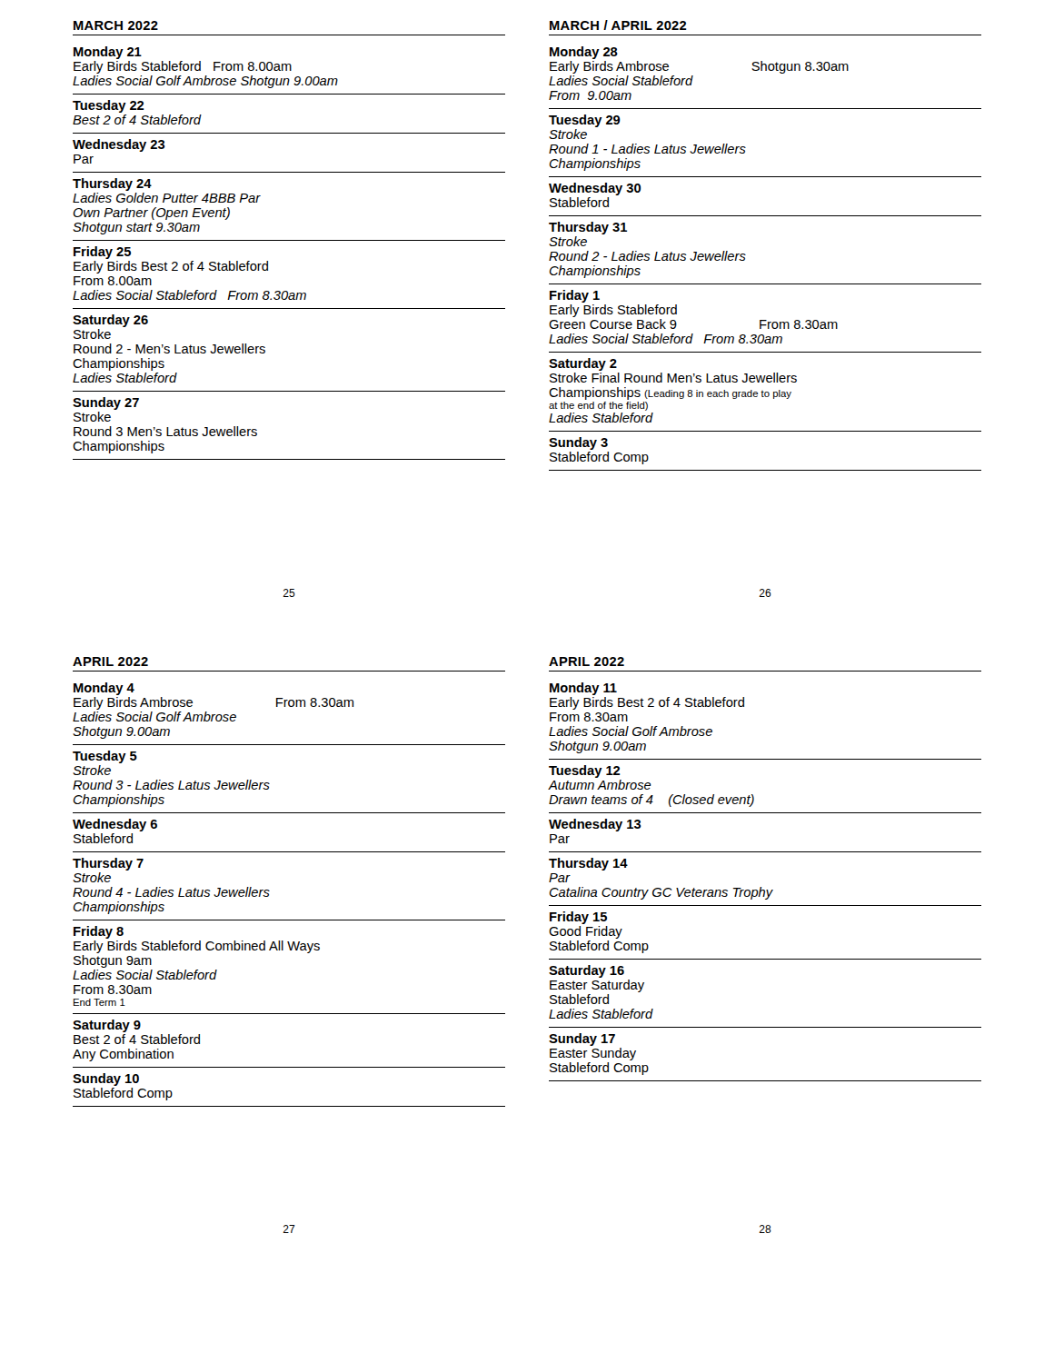MARCH 2022
Monday 21
Early Birds Stableford From 8.00am
Ladies Social Golf Ambrose Shotgun 9.00am
Tuesday 22
Best 2 of 4 Stableford
Wednesday 23
Par
Thursday 24
Ladies Golden Putter 4BBB Par
Own Partner (Open Event)
Shotgun start 9.30am
Friday 25
Early Birds Best 2 of 4 Stableford
From 8.00am
Ladies Social Stableford From 8.30am
Saturday 26
Stroke
Round 2 - Men’s Latus Jewellers
Championships
Ladies Stableford
Sunday 27
Stroke
Round 3 Men’s Latus Jewellers
Championships
25
MARCH / APRIL 2022
Monday 28
Early Birds Ambrose Shotgun 8.30am
Ladies Social Stableford
From 9.00am
Tuesday 29
Stroke
Round 1 - Ladies Latus Jewellers
Championships
Wednesday 30
Stableford
Thursday 31
Stroke
Round 2 - Ladies Latus Jewellers
Championships
Friday 1
Early Birds Stableford
Green Course Back 9 From 8.30am
Ladies Social Stableford From 8.30am
Saturday 2
Stroke Final Round Men’s Latus Jewellers
Championships (Leading 8 in each grade to play
at the end of the field)
Ladies Stableford
Sunday 3
Stableford Comp
26
APRIL 2022
Monday 4
Early Birds Ambrose From 8.30am
Ladies Social Golf Ambrose
Shotgun 9.00am
Tuesday 5
Stroke
Round 3 - Ladies Latus Jewellers
Championships
Wednesday 6
Stableford
Thursday 7
Stroke
Round 4 - Ladies Latus Jewellers
Championships
Friday 8
Early Birds Stableford Combined All Ways
Shotgun 9am
Ladies Social Stableford
From 8.30am
End Term 1
Saturday 9
Best 2 of 4 Stableford
Any Combination
Sunday 10
Stableford Comp
27
APRIL 2022
Monday 11
Early Birds Best 2 of 4 Stableford
From 8.30am
Ladies Social Golf Ambrose
Shotgun 9.00am
Tuesday 12
Autumn Ambrose
Drawn teams of 4 (Closed event)
Wednesday 13
Par
Thursday 14
Par
Catalina Country GC Veterans Trophy
Friday 15
Good Friday
Stableford Comp
Saturday 16
Easter Saturday
Stableford
Ladies Stableford
Sunday 17
Easter Sunday
Stableford Comp
28